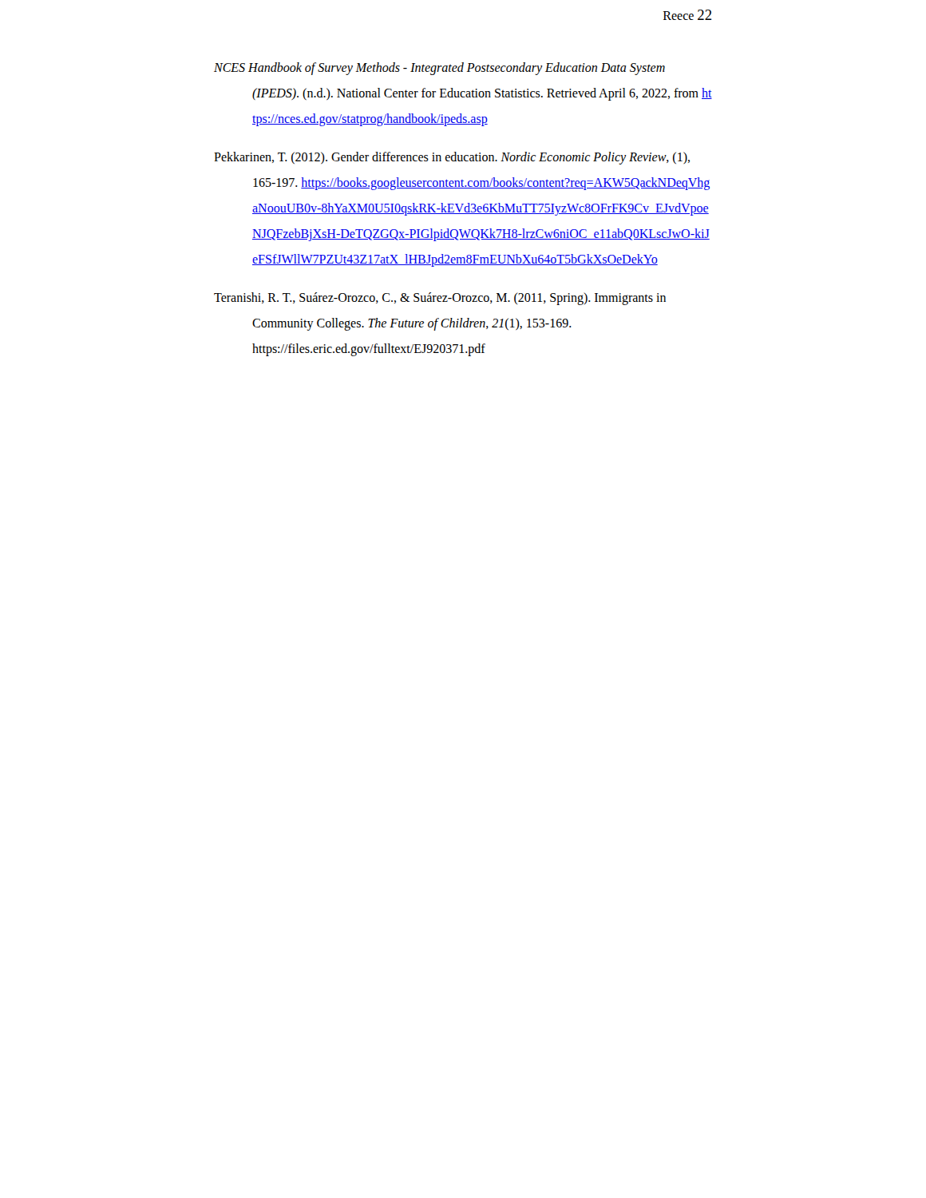Reece 22
NCES Handbook of Survey Methods - Integrated Postsecondary Education Data System (IPEDS). (n.d.). National Center for Education Statistics. Retrieved April 6, 2022, from https://nces.ed.gov/statprog/handbook/ipeds.asp
Pekkarinen, T. (2012). Gender differences in education. Nordic Economic Policy Review, (1), 165-197. https://books.googleusercontent.com/books/content?req=AKW5QackNDeqVhgaNoouUB0v-8hYaXM0U5I0qskRK-kEVd3e6KbMuTT75IyzWc8OFrFK9Cv_EJvdVpoeNJQFzebBjXsH-DeTQZGQx-PIGlpidQWQKk7H8-lrzCw6niOC_e11abQ0KLscJwO-kiJeFSfJWllW7PZUt43Z17atX_lHBJpd2em8FmEUNbXu64oT5bGkXsOeDekYo
Teranishi, R. T., Suárez-Orozco, C., & Suárez-Orozco, M. (2011, Spring). Immigrants in Community Colleges. The Future of Children, 21(1), 153-169. https://files.eric.ed.gov/fulltext/EJ920371.pdf